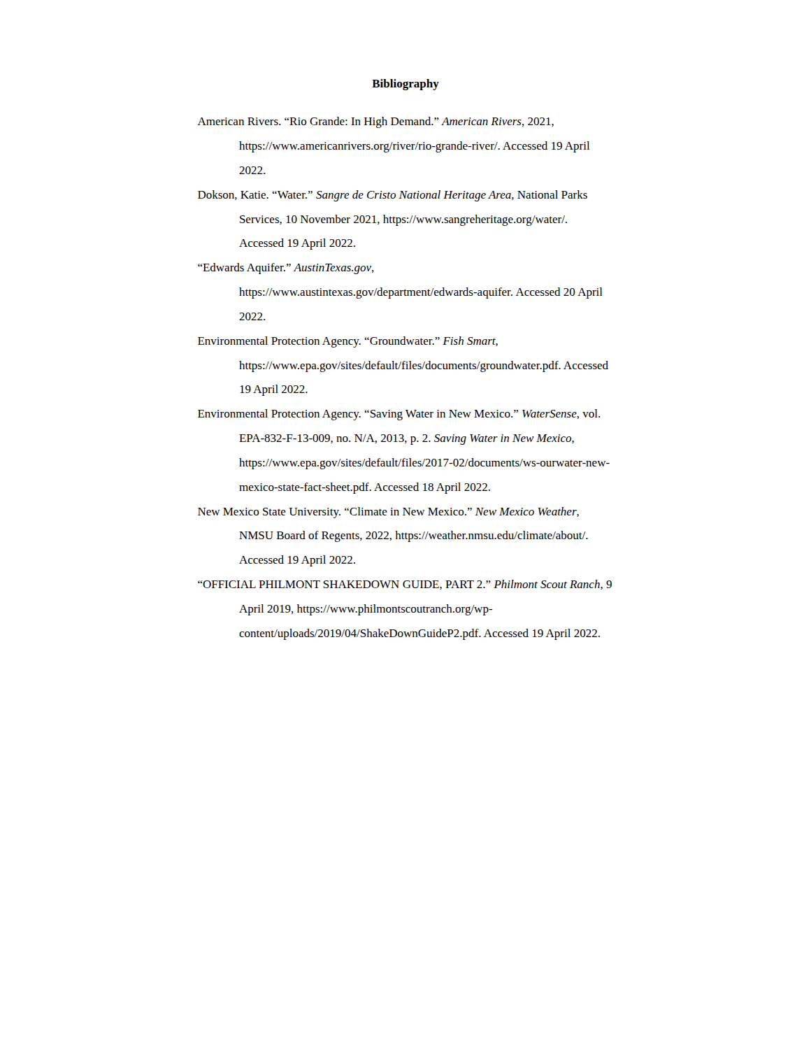Bibliography
American Rivers. “Rio Grande: In High Demand.” American Rivers, 2021, https://www.americanrivers.org/river/rio-grande-river/. Accessed 19 April 2022.
Dokson, Katie. “Water.” Sangre de Cristo National Heritage Area, National Parks Services, 10 November 2021, https://www.sangreheritage.org/water/. Accessed 19 April 2022.
“Edwards Aquifer.” AustinTexas.gov, https://www.austintexas.gov/department/edwards-aquifer. Accessed 20 April 2022.
Environmental Protection Agency. “Groundwater.” Fish Smart, https://www.epa.gov/sites/default/files/documents/groundwater.pdf. Accessed 19 April 2022.
Environmental Protection Agency. “Saving Water in New Mexico.” WaterSense, vol. EPA-832-F-13-009, no. N/A, 2013, p. 2. Saving Water in New Mexico, https://www.epa.gov/sites/default/files/2017-02/documents/ws-ourwater-new-mexico-state-fact-sheet.pdf. Accessed 18 April 2022.
New Mexico State University. “Climate in New Mexico.” New Mexico Weather, NMSU Board of Regents, 2022, https://weather.nmsu.edu/climate/about/. Accessed 19 April 2022.
“OFFICIAL PHILMONT SHAKEDOWN GUIDE, PART 2.” Philmont Scout Ranch, 9 April 2019, https://www.philmontscoutranch.org/wp-content/uploads/2019/04/ShakeDownGuideP2.pdf. Accessed 19 April 2022.